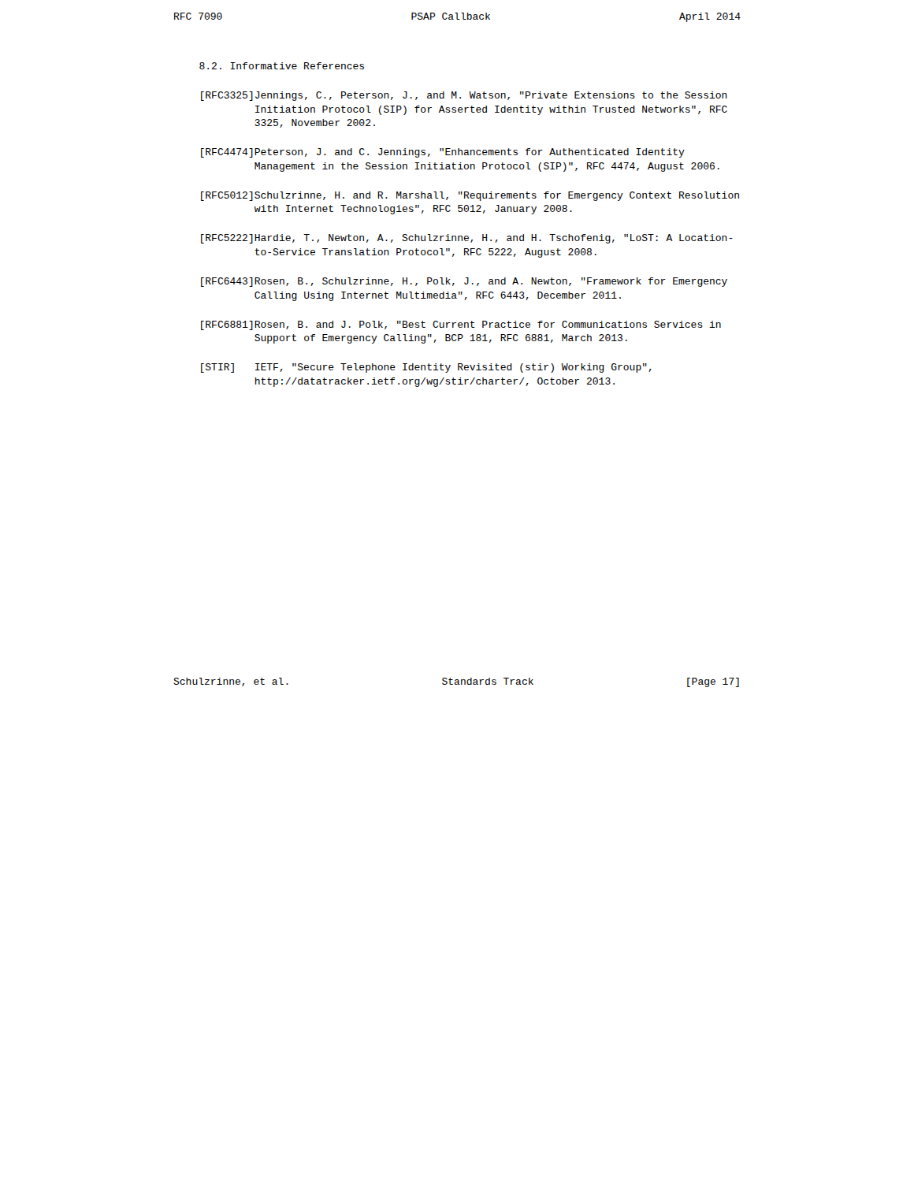RFC 7090 PSAP Callback April 2014
8.2. Informative References
[RFC3325]
Jennings, C., Peterson, J., and M. Watson, "Private Extensions to the Session Initiation Protocol (SIP) for Asserted Identity within Trusted Networks", RFC 3325, November 2002.
[RFC4474]
Peterson, J. and C. Jennings, "Enhancements for Authenticated Identity Management in the Session Initiation Protocol (SIP)", RFC 4474, August 2006.
[RFC5012]
Schulzrinne, H. and R. Marshall, "Requirements for Emergency Context Resolution with Internet Technologies", RFC 5012, January 2008.
[RFC5222]
Hardie, T., Newton, A., Schulzrinne, H., and H. Tschofenig, "LoST: A Location-to-Service Translation Protocol", RFC 5222, August 2008.
[RFC6443]
Rosen, B., Schulzrinne, H., Polk, J., and A. Newton, "Framework for Emergency Calling Using Internet Multimedia", RFC 6443, December 2011.
[RFC6881]
Rosen, B. and J. Polk, "Best Current Practice for Communications Services in Support of Emergency Calling", BCP 181, RFC 6881, March 2013.
[STIR]
IETF, "Secure Telephone Identity Revisited (stir) Working Group", http://datatracker.ietf.org/wg/stir/charter/, October 2013.
Schulzrinne, et al. Standards Track [Page 17]